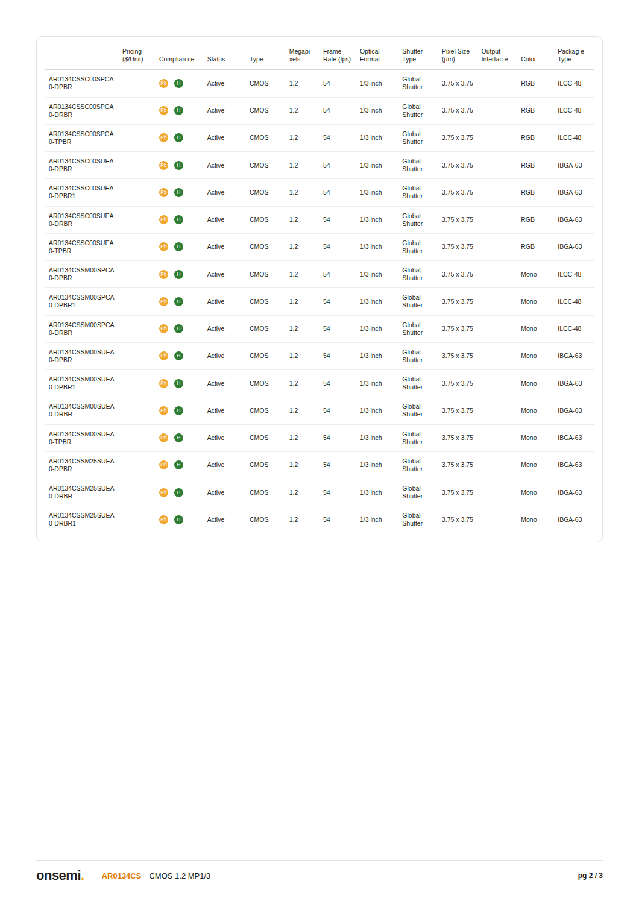| | Pricing ($/Unit) | Complian ce | Status | Type | Megapi xels | Frame Rate (fps) | Optical Format | Shutter Type | Pixel Size (µm) | Output Interfac e | Color | Packag e Type |
| --- | --- | --- | --- | --- | --- | --- | --- | --- | --- | --- | --- | --- |
| AR0134CSSC00SPCA0-DPBR | | Pb H | Active | CMOS | 1.2 | 54 | 1/3 inch | Global Shutter | 3.75 x 3.75 | | RGB | ILCC-48 |
| AR0134CSSC00SPCA0-DRBR | | Pb H | Active | CMOS | 1.2 | 54 | 1/3 inch | Global Shutter | 3.75 x 3.75 | | RGB | ILCC-48 |
| AR0134CSSC00SPCA0-TPBR | | Pb H | Active | CMOS | 1.2 | 54 | 1/3 inch | Global Shutter | 3.75 x 3.75 | | RGB | ILCC-48 |
| AR0134CSSC00SUEA0-DPBR | | Pb H | Active | CMOS | 1.2 | 54 | 1/3 inch | Global Shutter | 3.75 x 3.75 | | RGB | IBGA-63 |
| AR0134CSSC00SUEA0-DPBR1 | | Pb H | Active | CMOS | 1.2 | 54 | 1/3 inch | Global Shutter | 3.75 x 3.75 | | RGB | IBGA-63 |
| AR0134CSSC00SUEA0-DRBR | | Pb H | Active | CMOS | 1.2 | 54 | 1/3 inch | Global Shutter | 3.75 x 3.75 | | RGB | IBGA-63 |
| AR0134CSSC00SUEA0-TPBR | | Pb H | Active | CMOS | 1.2 | 54 | 1/3 inch | Global Shutter | 3.75 x 3.75 | | RGB | IBGA-63 |
| AR0134CSSM00SPCA0-DPBR | | Pb H | Active | CMOS | 1.2 | 54 | 1/3 inch | Global Shutter | 3.75 x 3.75 | | Mono | ILCC-48 |
| AR0134CSSM00SPCA0-DPBR1 | | Pb H | Active | CMOS | 1.2 | 54 | 1/3 inch | Global Shutter | 3.75 x 3.75 | | Mono | ILCC-48 |
| AR0134CSSM00SPCA0-DRBR | | Pb H | Active | CMOS | 1.2 | 54 | 1/3 inch | Global Shutter | 3.75 x 3.75 | | Mono | ILCC-48 |
| AR0134CSSM00SUEA0-DPBR | | Pb H | Active | CMOS | 1.2 | 54 | 1/3 inch | Global Shutter | 3.75 x 3.75 | | Mono | IBGA-63 |
| AR0134CSSM00SUEA0-DPBR1 | | Pb H | Active | CMOS | 1.2 | 54 | 1/3 inch | Global Shutter | 3.75 x 3.75 | | Mono | IBGA-63 |
| AR0134CSSM00SUEA0-DRBR | | Pb H | Active | CMOS | 1.2 | 54 | 1/3 inch | Global Shutter | 3.75 x 3.75 | | Mono | IBGA-63 |
| AR0134CSSM00SUEA0-TPBR | | Pb H | Active | CMOS | 1.2 | 54 | 1/3 inch | Global Shutter | 3.75 x 3.75 | | Mono | IBGA-63 |
| AR0134CSSM25SUEA0-DPBR | | Pb H | Active | CMOS | 1.2 | 54 | 1/3 inch | Global Shutter | 3.75 x 3.75 | | Mono | IBGA-63 |
| AR0134CSSM25SUEA0-DRBR | | Pb H | Active | CMOS | 1.2 | 54 | 1/3 inch | Global Shutter | 3.75 x 3.75 | | Mono | IBGA-63 |
| AR0134CSSM25SUEA0-DRBR1 | | Pb H | Active | CMOS | 1.2 | 54 | 1/3 inch | Global Shutter | 3.75 x 3.75 | | Mono | IBGA-63 |
onsemi.
AR0134CS CMOS 1.2 MP1/3
pg 2 / 3